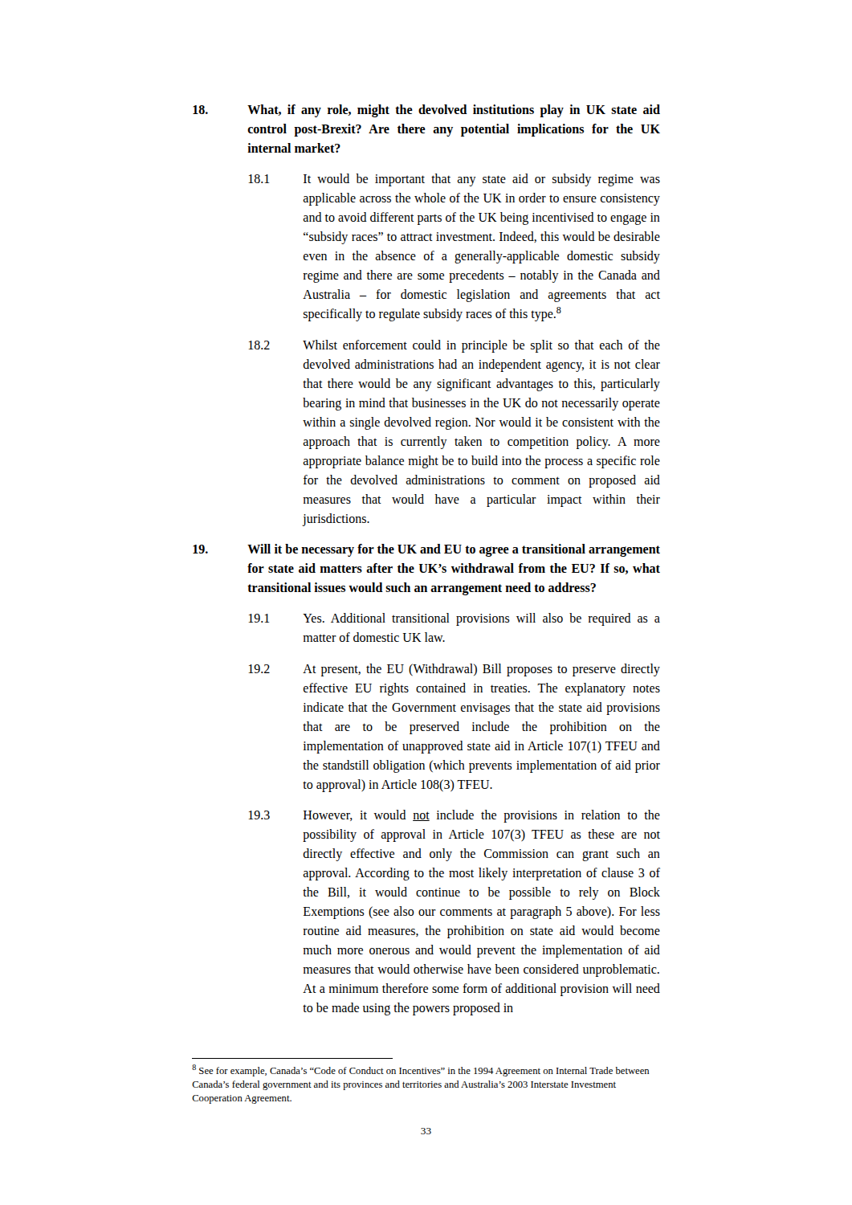18.
What, if any role, might the devolved institutions play in UK state aid control post-Brexit? Are there any potential implications for the UK internal market?
18.1
It would be important that any state aid or subsidy regime was applicable across the whole of the UK in order to ensure consistency and to avoid different parts of the UK being incentivised to engage in “subsidy races” to attract investment. Indeed, this would be desirable even in the absence of a generally-applicable domestic subsidy regime and there are some precedents – notably in the Canada and Australia – for domestic legislation and agreements that act specifically to regulate subsidy races of this type.8
18.2
Whilst enforcement could in principle be split so that each of the devolved administrations had an independent agency, it is not clear that there would be any significant advantages to this, particularly bearing in mind that businesses in the UK do not necessarily operate within a single devolved region. Nor would it be consistent with the approach that is currently taken to competition policy. A more appropriate balance might be to build into the process a specific role for the devolved administrations to comment on proposed aid measures that would have a particular impact within their jurisdictions.
19.
Will it be necessary for the UK and EU to agree a transitional arrangement for state aid matters after the UK’s withdrawal from the EU? If so, what transitional issues would such an arrangement need to address?
19.1
Yes. Additional transitional provisions will also be required as a matter of domestic UK law.
19.2
At present, the EU (Withdrawal) Bill proposes to preserve directly effective EU rights contained in treaties. The explanatory notes indicate that the Government envisages that the state aid provisions that are to be preserved include the prohibition on the implementation of unapproved state aid in Article 107(1) TFEU and the standstill obligation (which prevents implementation of aid prior to approval) in Article 108(3) TFEU.
19.3
However, it would not include the provisions in relation to the possibility of approval in Article 107(3) TFEU as these are not directly effective and only the Commission can grant such an approval. According to the most likely interpretation of clause 3 of the Bill, it would continue to be possible to rely on Block Exemptions (see also our comments at paragraph 5 above). For less routine aid measures, the prohibition on state aid would become much more onerous and would prevent the implementation of aid measures that would otherwise have been considered unproblematic. At a minimum therefore some form of additional provision will need to be made using the powers proposed in
8 See for example, Canada’s “Code of Conduct on Incentives” in the 1994 Agreement on Internal Trade between Canada’s federal government and its provinces and territories and Australia’s 2003 Interstate Investment Cooperation Agreement.
33